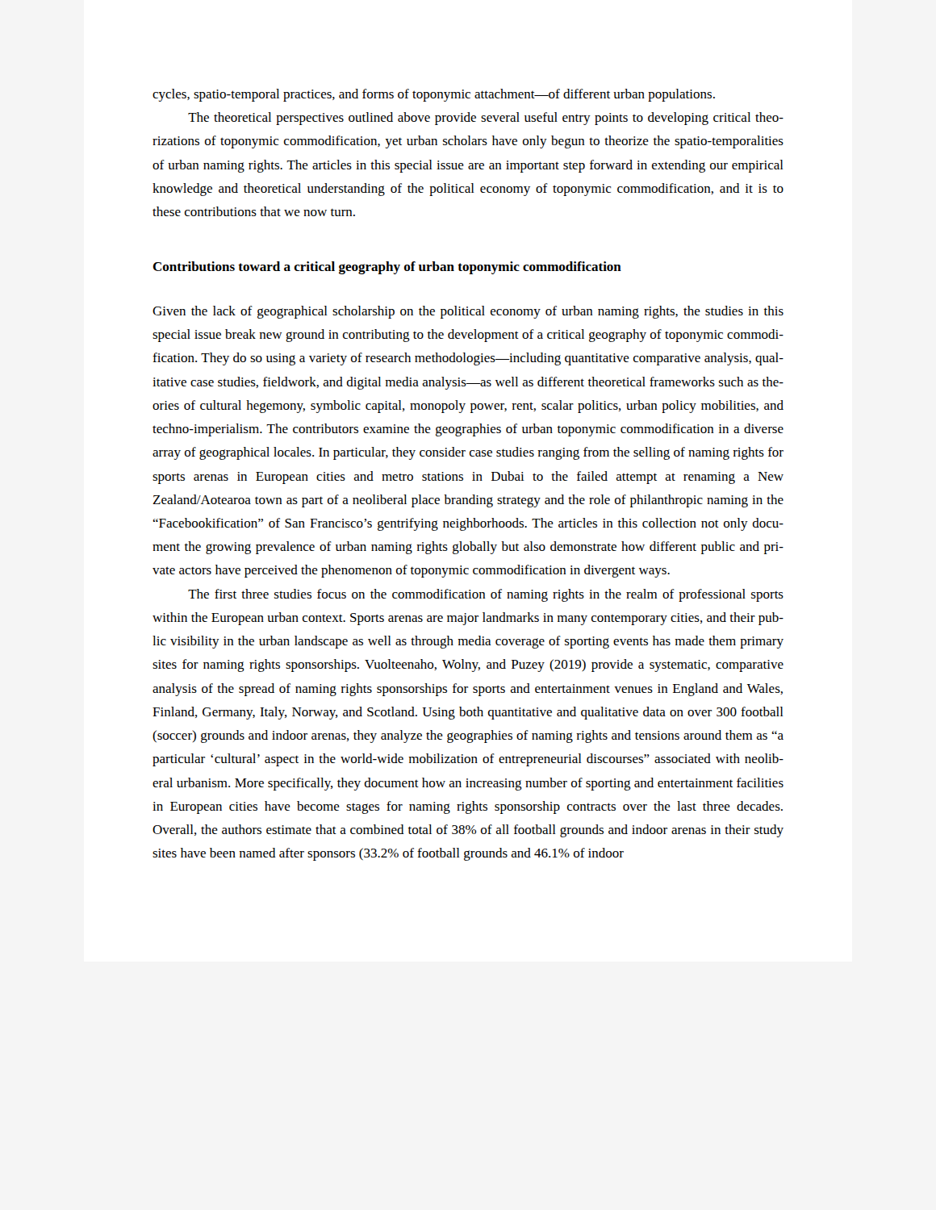cycles, spatio-temporal practices, and forms of toponymic attachment—of different urban populations.
The theoretical perspectives outlined above provide several useful entry points to developing critical theorizations of toponymic commodification, yet urban scholars have only begun to theorize the spatio-temporalities of urban naming rights. The articles in this special issue are an important step forward in extending our empirical knowledge and theoretical understanding of the political economy of toponymic commodification, and it is to these contributions that we now turn.
Contributions toward a critical geography of urban toponymic commodification
Given the lack of geographical scholarship on the political economy of urban naming rights, the studies in this special issue break new ground in contributing to the development of a critical geography of toponymic commodification. They do so using a variety of research methodologies—including quantitative comparative analysis, qualitative case studies, fieldwork, and digital media analysis—as well as different theoretical frameworks such as theories of cultural hegemony, symbolic capital, monopoly power, rent, scalar politics, urban policy mobilities, and techno-imperialism. The contributors examine the geographies of urban toponymic commodification in a diverse array of geographical locales. In particular, they consider case studies ranging from the selling of naming rights for sports arenas in European cities and metro stations in Dubai to the failed attempt at renaming a New Zealand/Aotearoa town as part of a neoliberal place branding strategy and the role of philanthropic naming in the “Facebookification” of San Francisco’s gentrifying neighborhoods. The articles in this collection not only document the growing prevalence of urban naming rights globally but also demonstrate how different public and private actors have perceived the phenomenon of toponymic commodification in divergent ways.
The first three studies focus on the commodification of naming rights in the realm of professional sports within the European urban context. Sports arenas are major landmarks in many contemporary cities, and their public visibility in the urban landscape as well as through media coverage of sporting events has made them primary sites for naming rights sponsorships. Vuolteenaho, Wolny, and Puzey (2019) provide a systematic, comparative analysis of the spread of naming rights sponsorships for sports and entertainment venues in England and Wales, Finland, Germany, Italy, Norway, and Scotland. Using both quantitative and qualitative data on over 300 football (soccer) grounds and indoor arenas, they analyze the geographies of naming rights and tensions around them as “a particular ‘cultural’ aspect in the world-wide mobilization of entrepreneurial discourses” associated with neoliberal urbanism. More specifically, they document how an increasing number of sporting and entertainment facilities in European cities have become stages for naming rights sponsorship contracts over the last three decades. Overall, the authors estimate that a combined total of 38% of all football grounds and indoor arenas in their study sites have been named after sponsors (33.2% of football grounds and 46.1% of indoor